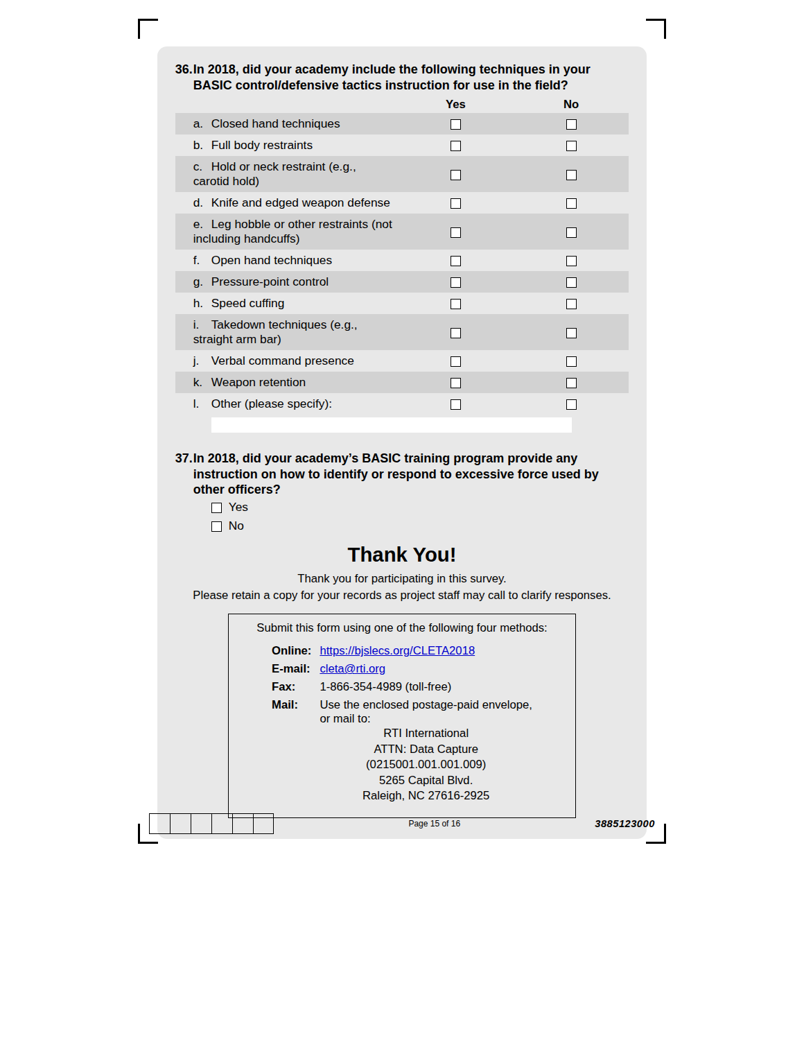36. In 2018, did your academy include the following techniques in your BASIC control/defensive tactics instruction for use in the field?
| | Yes | No |
| --- | --- | --- |
| a. Closed hand techniques | | |
| b. Full body restraints | | |
| c. Hold or neck restraint (e.g., carotid hold) | | |
| d. Knife and edged weapon defense | | |
| e. Leg hobble or other restraints (not including handcuffs) | | |
| f. Open hand techniques | | |
| g. Pressure-point control | | |
| h. Speed cuffing | | |
| i. Takedown techniques (e.g., straight arm bar) | | |
| j. Verbal command presence | | |
| k. Weapon retention | | |
| l. Other (please specify): | | |
37. In 2018, did your academy’s BASIC training program provide any instruction on how to identify or respond to excessive force used by other officers?
Yes
No
Thank You!
Thank you for participating in this survey.
Please retain a copy for your records as project staff may call to clarify responses.
Submit this form using one of the following four methods:
| Online: | https://bjslecs.org/CLETA2018 |
| E-mail: | cleta@rti.org |
| Fax: | 1-866-354-4989 (toll-free) |
| Mail: | Use the enclosed postage-paid envelope, or mail to: RTI International ATTN: Data Capture (0215001.001.001.009) 5265 Capital Blvd. Raleigh, NC 27616-2925 |
Page 15 of 16
3885123000